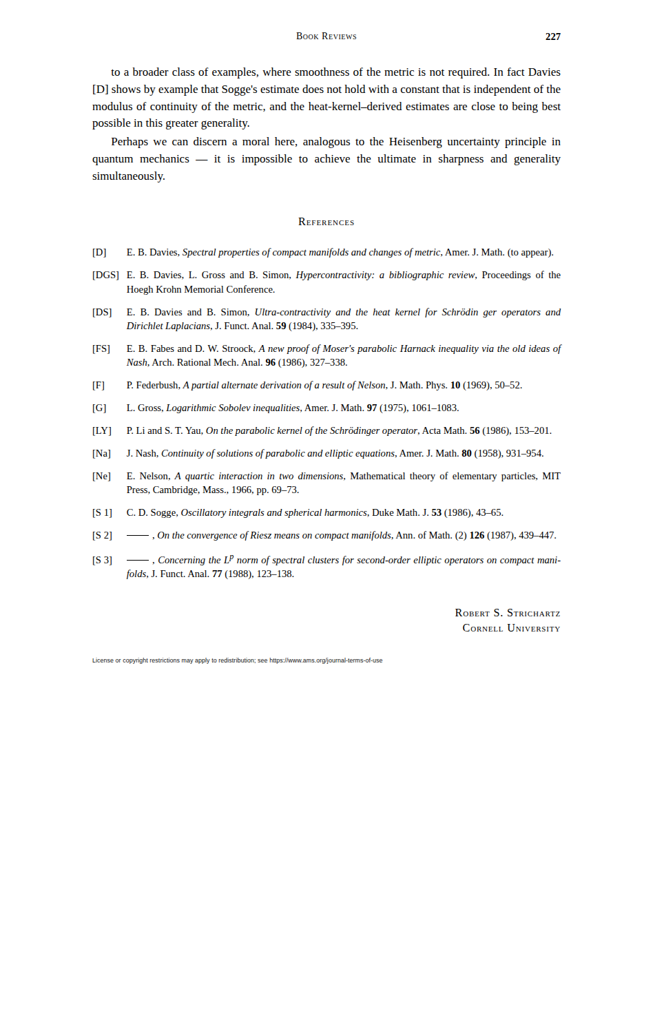Book Reviews 227
to a broader class of examples, where smoothness of the metric is not required. In fact Davies [D] shows by example that Sogge's estimate does not hold with a constant that is independent of the modulus of continuity of the metric, and the heat-kernel–derived estimates are close to being best possible in this greater generality.
Perhaps we can discern a moral here, analogous to the Heisenberg uncertainty principle in quantum mechanics — it is impossible to achieve the ultimate in sharpness and generality simultaneously.
References
[D]
E. B. Davies, Spectral properties of compact manifolds and changes of metric, Amer. J. Math. (to appear).
[DGS]
E. B. Davies, L. Gross and B. Simon, Hypercontractivity: a bibliographic review, Proceedings of the Hoegh Krohn Memorial Conference.
[DS]
E. B. Davies and B. Simon, Ultra-contractivity and the heat kernel for Schrödin ger operators and Dirichlet Laplacians, J. Funct. Anal. 59 (1984), 335–395.
[FS]
E. B. Fabes and D. W. Stroock, A new proof of Moser's parabolic Harnack inequality via the old ideas of Nash, Arch. Rational Mech. Anal. 96 (1986), 327–338.
[F]
P. Federbush, A partial alternate derivation of a result of Nelson, J. Math. Phys. 10 (1969), 50–52.
[G]
L. Gross, Logarithmic Sobolev inequalities, Amer. J. Math. 97 (1975), 1061–1083.
[LY]
P. Li and S. T. Yau, On the parabolic kernel of the Schrödinger operator, Acta Math. 56 (1986), 153–201.
[Na]
J. Nash, Continuity of solutions of parabolic and elliptic equations, Amer. J. Math. 80 (1958), 931–954.
[Ne]
E. Nelson, A quartic interaction in two dimensions, Mathematical theory of elementary particles, MIT Press, Cambridge, Mass., 1966, pp. 69–73.
[S 1]
C. D. Sogge, Oscillatory integrals and spherical harmonics, Duke Math. J. 53 (1986), 43–65.
[S 2]
, On the convergence of Riesz means on compact manifolds, Ann. of Math. (2) 126 (1987), 439–447.
[S 3]
, Concerning the Lp norm of spectral clusters for second-order elliptic operators on compact manifolds, J. Funct. Anal. 77 (1988), 123–138.
Robert S. Strichartz
Cornell University
License or copyright restrictions may apply to redistribution; see https://www.ams.org/journal-terms-of-use